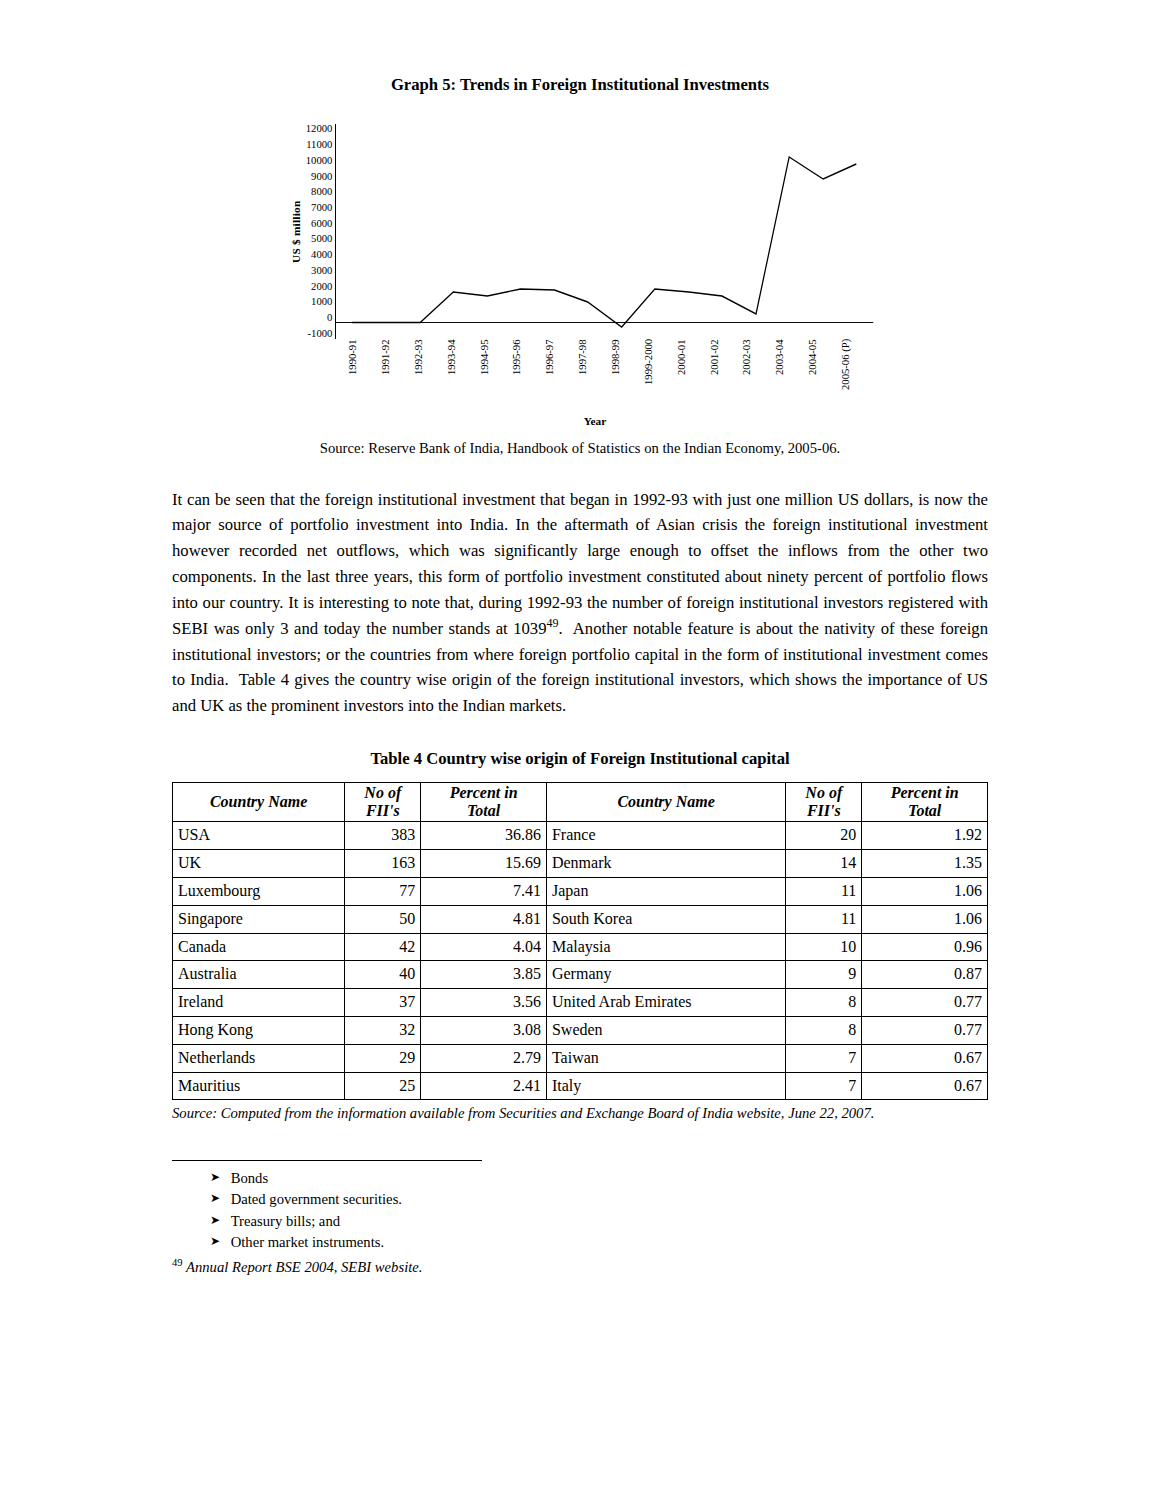Graph 5: Trends in Foreign Institutional Investments
US $ million
12000 11000 10000 9000 8000 7000 6000 5000 4000 3000 2000 1000 0 -1000
1990-91 1991-92 1992-93 1993-94 1994-95 1995-96 1996-97 1997-98 1998-99 1999-2000 2000-01 2001-02 2002-03 2003-04 2004-05 2005-06 (P)
Year
Source: Reserve Bank of India, Handbook of Statistics on the Indian Economy, 2005-06.
It can be seen that the foreign institutional investment that began in 1992-93 with just one million US dollars, is now the major source of portfolio investment into India. In the aftermath of Asian crisis the foreign institutional investment however recorded net outflows, which was significantly large enough to offset the inflows from the other two components. In the last three years, this form of portfolio investment constituted about ninety percent of portfolio flows into our country. It is interesting to note that, during 1992-93 the number of foreign institutional investors registered with SEBI was only 3 and today the number stands at 103949. Another notable feature is about the nativity of these foreign institutional investors; or the countries from where foreign portfolio capital in the form of institutional investment comes to India. Table 4 gives the country wise origin of the foreign institutional investors, which shows the importance of US and UK as the prominent investors into the Indian markets.
Table 4 Country wise origin of Foreign Institutional capital
| Country Name | No of FII's | Percent in Total | Country Name | No of FII's | Percent in Total |
| --- | --- | --- | --- | --- | --- |
| USA | 383 | 36.86 | France | 20 | 1.92 |
| UK | 163 | 15.69 | Denmark | 14 | 1.35 |
| Luxembourg | 77 | 7.41 | Japan | 11 | 1.06 |
| Singapore | 50 | 4.81 | South Korea | 11 | 1.06 |
| Canada | 42 | 4.04 | Malaysia | 10 | 0.96 |
| Australia | 40 | 3.85 | Germany | 9 | 0.87 |
| Ireland | 37 | 3.56 | United Arab Emirates | 8 | 0.77 |
| Hong Kong | 32 | 3.08 | Sweden | 8 | 0.77 |
| Netherlands | 29 | 2.79 | Taiwan | 7 | 0.67 |
| Mauritius | 25 | 2.41 | Italy | 7 | 0.67 |
Source: Computed from the information available from Securities and Exchange Board of India website, June 22, 2007.
Bonds
Dated government securities.
Treasury bills; and
Other market instruments.
49 Annual Report BSE 2004, SEBI website.